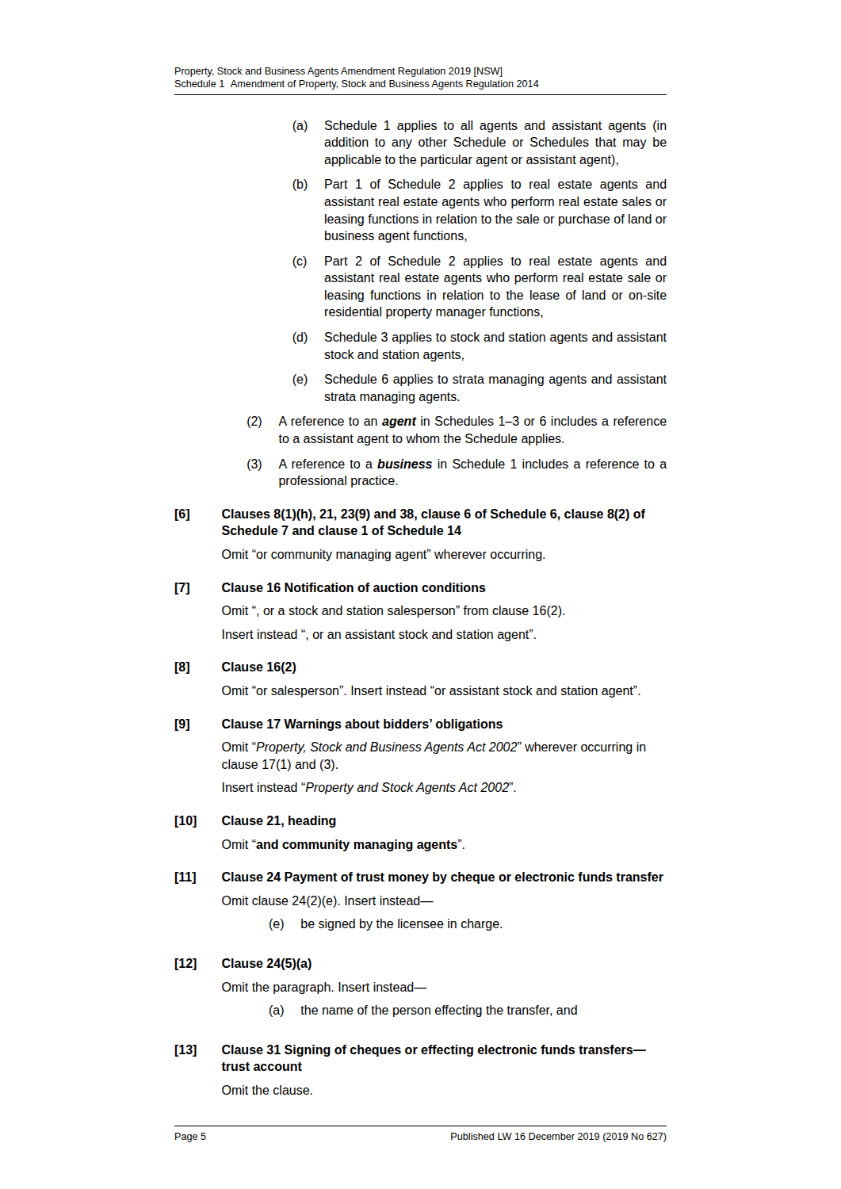Property, Stock and Business Agents Amendment Regulation 2019 [NSW]
Schedule 1 Amendment of Property, Stock and Business Agents Regulation 2014
(a) Schedule 1 applies to all agents and assistant agents (in addition to any other Schedule or Schedules that may be applicable to the particular agent or assistant agent),
(b) Part 1 of Schedule 2 applies to real estate agents and assistant real estate agents who perform real estate sales or leasing functions in relation to the sale or purchase of land or business agent functions,
(c) Part 2 of Schedule 2 applies to real estate agents and assistant real estate agents who perform real estate sale or leasing functions in relation to the lease of land or on-site residential property manager functions,
(d) Schedule 3 applies to stock and station agents and assistant stock and station agents,
(e) Schedule 6 applies to strata managing agents and assistant strata managing agents.
(2) A reference to an agent in Schedules 1–3 or 6 includes a reference to a assistant agent to whom the Schedule applies.
(3) A reference to a business in Schedule 1 includes a reference to a professional practice.
[6]
Clauses 8(1)(h), 21, 23(9) and 38, clause 6 of Schedule 6, clause 8(2) of Schedule 7 and clause 1 of Schedule 14
Omit “or community managing agent” wherever occurring.
[7]
Clause 16 Notification of auction conditions
Omit “, or a stock and station salesperson” from clause 16(2).
Insert instead “, or an assistant stock and station agent”.
[8]
Clause 16(2)
Omit “or salesperson”. Insert instead “or assistant stock and station agent”.
[9]
Clause 17 Warnings about bidders’ obligations
Omit “Property, Stock and Business Agents Act 2002” wherever occurring in clause 17(1) and (3).
Insert instead “Property and Stock Agents Act 2002”.
[10]
Clause 21, heading
Omit “and community managing agents”.
[11]
Clause 24 Payment of trust money by cheque or electronic funds transfer
Omit clause 24(2)(e). Insert instead—
(e) be signed by the licensee in charge.
[12]
Clause 24(5)(a)
Omit the paragraph. Insert instead—
(a) the name of the person effecting the transfer, and
[13]
Clause 31 Signing of cheques or effecting electronic funds transfers—trust account
Omit the clause.
Page 5 Published LW 16 December 2019 (2019 No 627)